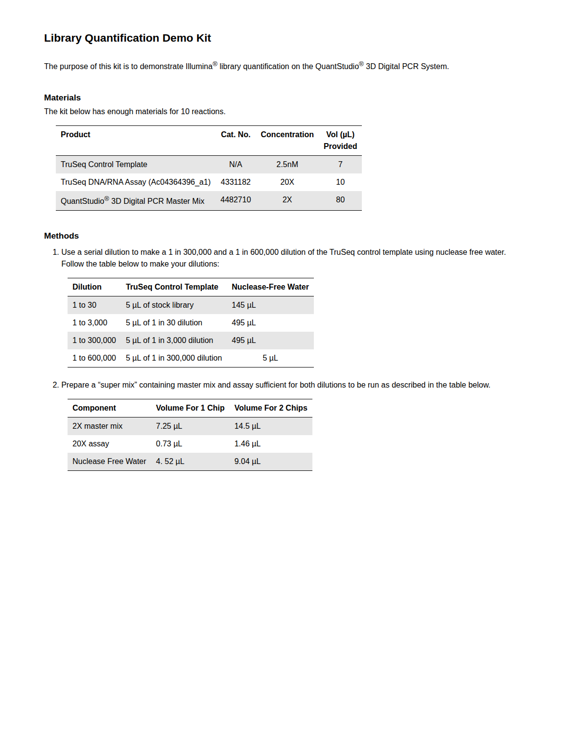Library Quantification Demo Kit
The purpose of this kit is to demonstrate Illumina® library quantification on the QuantStudio® 3D Digital PCR System.
Materials
The kit below has enough materials for 10 reactions.
| Product | Cat. No. | Concentration | Vol (µL) Provided |
| --- | --- | --- | --- |
| TruSeq Control Template | N/A | 2.5nM | 7 |
| TruSeq DNA/RNA Assay (Ac04364396_a1) | 4331182 | 20X | 10 |
| QuantStudio ® 3D Digital PCR Master Mix | 4482710 | 2X | 80 |
Methods
Use a serial dilution to make a 1 in 300,000 and a 1 in 600,000 dilution of the TruSeq control template using nuclease free water. Follow the table below to make your dilutions:
| Dilution | TruSeq Control Template | Nuclease-Free Water |
| --- | --- | --- |
| 1 to 30 | 5 µL of stock library | 145 µL |
| 1 to 3,000 | 5 µL of 1 in 30 dilution | 495 µL |
| 1 to 300,000 | 5 µL of 1 in 3,000 dilution | 495 µL |
| 1 to 600,000 | 5 µL of 1 in 300,000 dilution | 5 µL |
Prepare a “super mix” containing master mix and assay sufficient for both dilutions to be run as described in the table below.
| Component | Volume For 1 Chip | Volume For 2 Chips |
| --- | --- | --- |
| 2X master mix | 7.25 µL | 14.5 µL |
| 20X assay | 0.73 µL | 1.46 µL |
| Nuclease Free Water | 4. 52 µL | 9.04 µL |